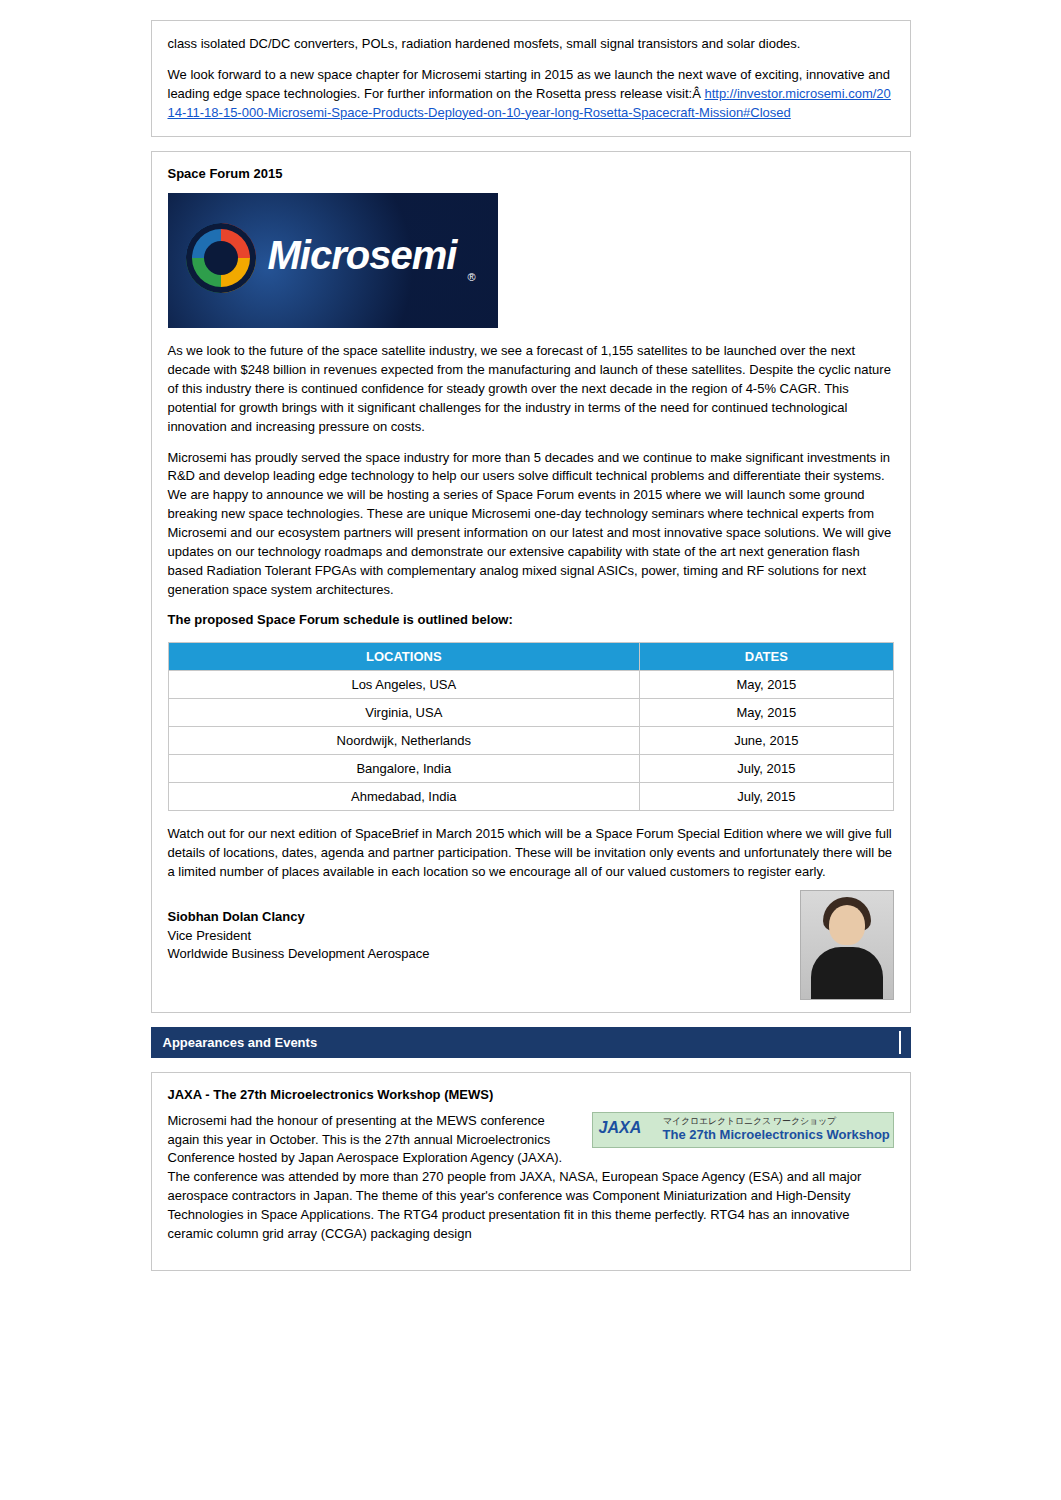class isolated DC/DC converters, POLs, radiation hardened mosfets, small signal transistors and solar diodes.
We look forward to a new space chapter for Microsemi starting in 2015 as we launch the next wave of exciting, innovative and leading edge space technologies. For further information on the Rosetta press release visit:Â http://investor.microsemi.com/2014-11-18-15-000-Microsemi-Space-Products-Deployed-on-10-year-long-Rosetta-Spacecraft-Mission#Closed
Space Forum 2015
Microsemi
®
As we look to the future of the space satellite industry, we see a forecast of 1,155 satellites to be launched over the next decade with $248 billion in revenues expected from the manufacturing and launch of these satellites. Despite the cyclic nature of this industry there is continued confidence for steady growth over the next decade in the region of 4-5% CAGR. This potential for growth brings with it significant challenges for the industry in terms of the need for continued technological innovation and increasing pressure on costs.
Microsemi has proudly served the space industry for more than 5 decades and we continue to make significant investments in R&D and develop leading edge technology to help our users solve difficult technical problems and differentiate their systems. We are happy to announce we will be hosting a series of Space Forum events in 2015 where we will launch some ground breaking new space technologies. These are unique Microsemi one-day technology seminars where technical experts from Microsemi and our ecosystem partners will present information on our latest and most innovative space solutions. We will give updates on our technology roadmaps and demonstrate our extensive capability with state of the art next generation flash based Radiation Tolerant FPGAs with complementary analog mixed signal ASICs, power, timing and RF solutions for next generation space system architectures.
The proposed Space Forum schedule is outlined below:
| LOCATIONS | DATES |
| --- | --- |
| Los Angeles, USA | May, 2015 |
| Virginia, USA | May, 2015 |
| Noordwijk, Netherlands | June, 2015 |
| Bangalore, India | July, 2015 |
| Ahmedabad, India | July, 2015 |
Watch out for our next edition of SpaceBrief in March 2015 which will be a Space Forum Special Edition where we will give full details of locations, dates, agenda and partner participation. These will be invitation only events and unfortunately there will be a limited number of places available in each location so we encourage all of our valued customers to register early.
Siobhan Dolan Clancy
Vice President
Worldwide Business Development Aerospace
Appearances and Events
JAXA - The 27th Microelectronics Workshop (MEWS)
JAXA
マイクロエレクトロニクス ワークショップ
The 27th Microelectronics Workshop
Microsemi had the honour of presenting at the MEWS conference again this year in October. This is the 27th annual Microelectronics Conference hosted by Japan Aerospace Exploration Agency (JAXA). The conference was attended by more than 270 people from JAXA, NASA, European Space Agency (ESA) and all major aerospace contractors in Japan. The theme of this year's conference was Component Miniaturization and High-Density Technologies in Space Applications. The RTG4 product presentation fit in this theme perfectly. RTG4 has an innovative ceramic column grid array (CCGA) packaging design